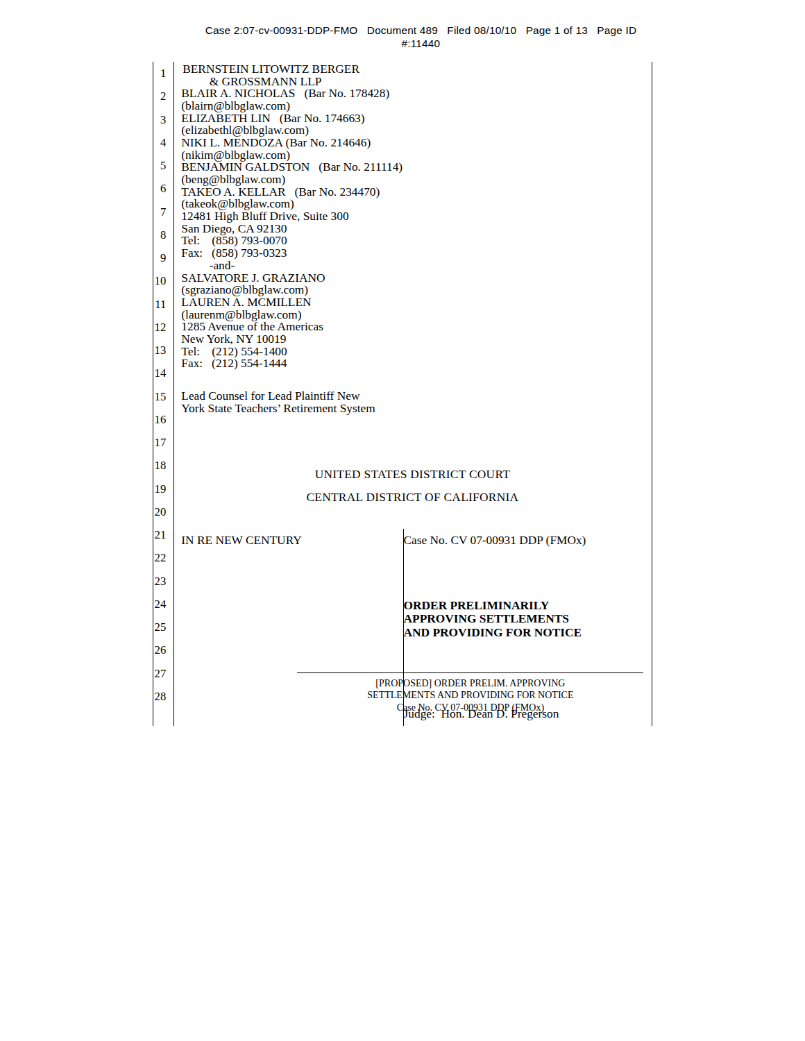Case 2:07-cv-00931-DDP-FMO Document 489 Filed 08/10/10 Page 1 of 13 Page ID #:11440
1
2
3
4
5
6
7
8
9
10
11
12
13
14
15
16
17
18
19
20
21
22
23
24
25
26
27
28
BERNSTEIN LITOWITZ BERGER
& GROSSMANN LLP
BLAIR A. NICHOLAS (Bar No. 178428)
(blairn@blbglaw.com)
ELIZABETH LIN (Bar No. 174663)
(elizabethl@blbglaw.com)
NIKI L. MENDOZA (Bar No. 214646)
(nikim@blbglaw.com)
BENJAMIN GALDSTON (Bar No. 211114)
(beng@blbglaw.com)
TAKEO A. KELLAR (Bar No. 234470)
(takeok@blbglaw.com)
12481 High Bluff Drive, Suite 300
San Diego, CA 92130
Tel: (858) 793-0070
Fax: (858) 793-0323
-and-
SALVATORE J. GRAZIANO
(sgraziano@blbglaw.com)
LAUREN A. MCMILLEN
(laurenm@blbglaw.com)
1285 Avenue of the Americas
New York, NY 10019
Tel: (212) 554-1400
Fax: (212) 554-1444
Lead Counsel for Lead Plaintiff New
York State Teachers’ Retirement System
UNITED STATES DISTRICT COURT
CENTRAL DISTRICT OF CALIFORNIA
| IN RE NEW CENTURY | Case No. CV 07-00931 DDP (FMOx) ORDER PRELIMINARILY APPROVING SETTLEMENTS AND PROVIDING FOR NOTICE Judge: Hon. Dean D. Pregerson |
[PROPOSED] ORDER PRELIM. APPROVING
SETTLEMENTS AND PROVIDING FOR NOTICE
Case No. CV 07-00931 DDP (FMOx)